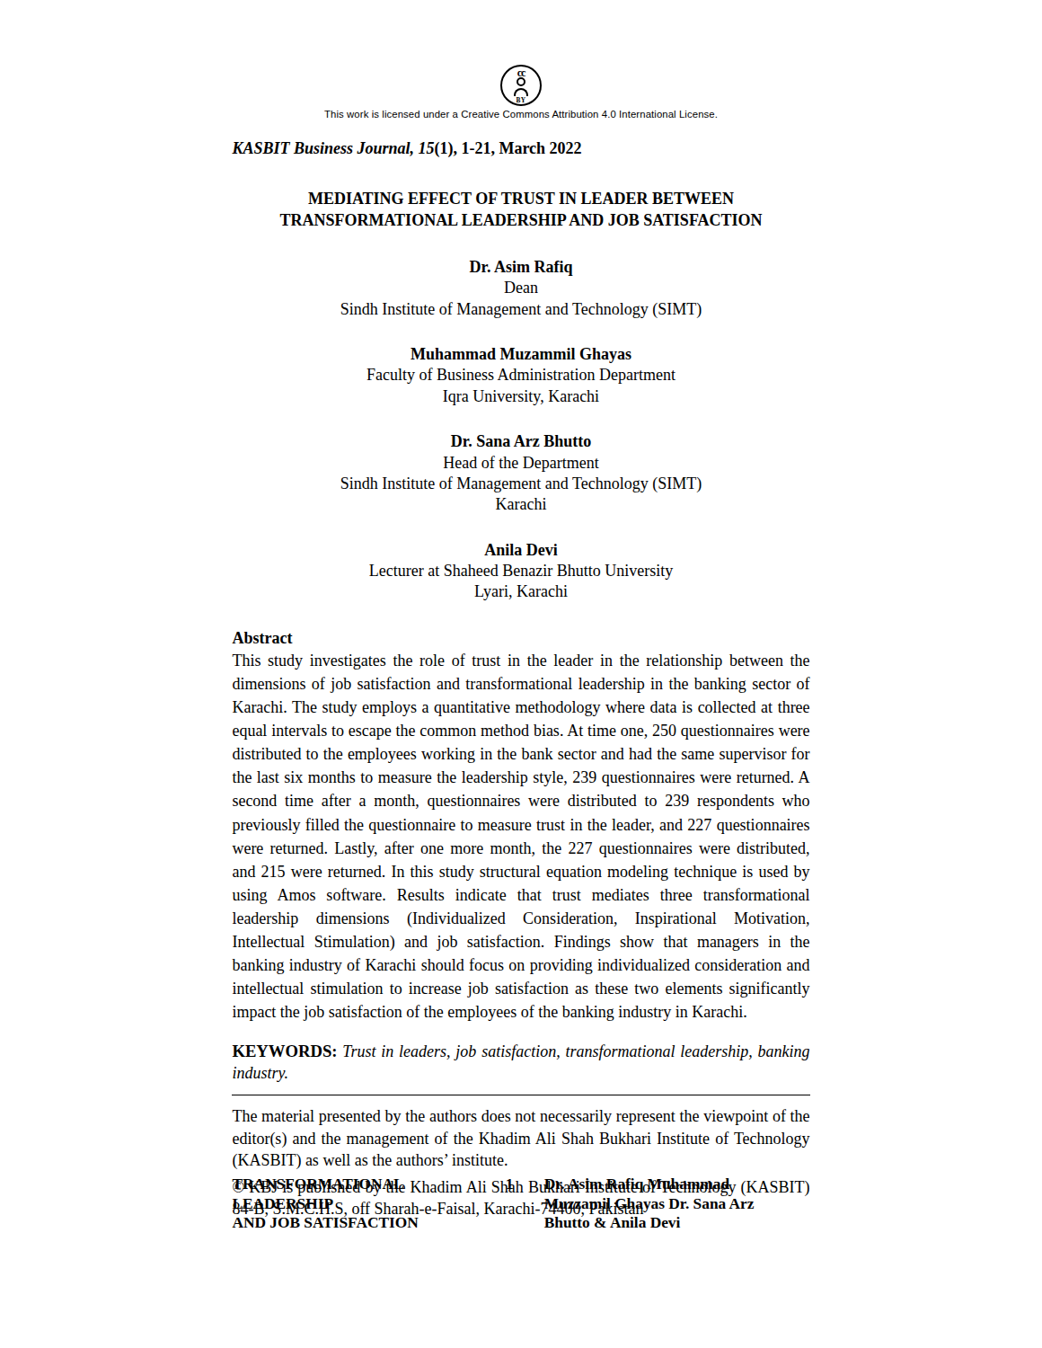cc BY
This work is licensed under a Creative Commons Attribution 4.0 International License.
KASBIT Business Journal, 15(1), 1-21, March 2022
Mediating Effect of Trust in Leader Between
Transformational Leadership and Job Satisfaction
Dr. Asim Rafiq
Dean
Sindh Institute of Management and Technology (SIMT)
Muhammad Muzammil Ghayas
Faculty of Business Administration Department
Iqra University, Karachi
Dr. Sana Arz Bhutto
Head of the Department
Sindh Institute of Management and Technology (SIMT)
Karachi
Anila Devi
Lecturer at Shaheed Benazir Bhutto University
Lyari, Karachi
Abstract
This study investigates the role of trust in the leader in the relationship between the dimensions of job satisfaction and transformational leadership in the banking sector of Karachi. The study employs a quantitative methodology where data is collected at three equal intervals to escape the common method bias. At time one, 250 questionnaires were distributed to the employees working in the bank sector and had the same supervisor for the last six months to measure the leadership style, 239 questionnaires were returned. A second time after a month, questionnaires were distributed to 239 respondents who previously filled the questionnaire to measure trust in the leader, and 227 questionnaires were returned. Lastly, after one more month, the 227 questionnaires were distributed, and 215 were returned. In this study structural equation modeling technique is used by using Amos software. Results indicate that trust mediates three transformational leadership dimensions (Individualized Consideration, Inspirational Motivation, Intellectual Stimulation) and job satisfaction. Findings show that managers in the banking industry of Karachi should focus on providing individualized consideration and intellectual stimulation to increase job satisfaction as these two elements significantly impact the job satisfaction of the employees of the banking industry in Karachi.
KEYWORDS: Trust in leaders, job satisfaction, transformational leadership, banking industry.
The material presented by the authors does not necessarily represent the viewpoint of the editor(s) and the management of the Khadim Ali Shah Bukhari Institute of Technology (KASBIT) as well as the authors’ institute.
© KBJ is published by the Khadim Ali Shah Bukhari Institute of Technology (KASBIT) 84-B, S.M.C.H.S, off Sharah-e-Faisal, Karachi-74400, Pakistan
| TRANSFORMATIONAL LEADERSHIP AND JOB SATISFACTION | 1 | Dr. Asim Rafiq Muhammad Muzzamil Ghayas Dr. Sana Arz Bhutto & Anila Devi |